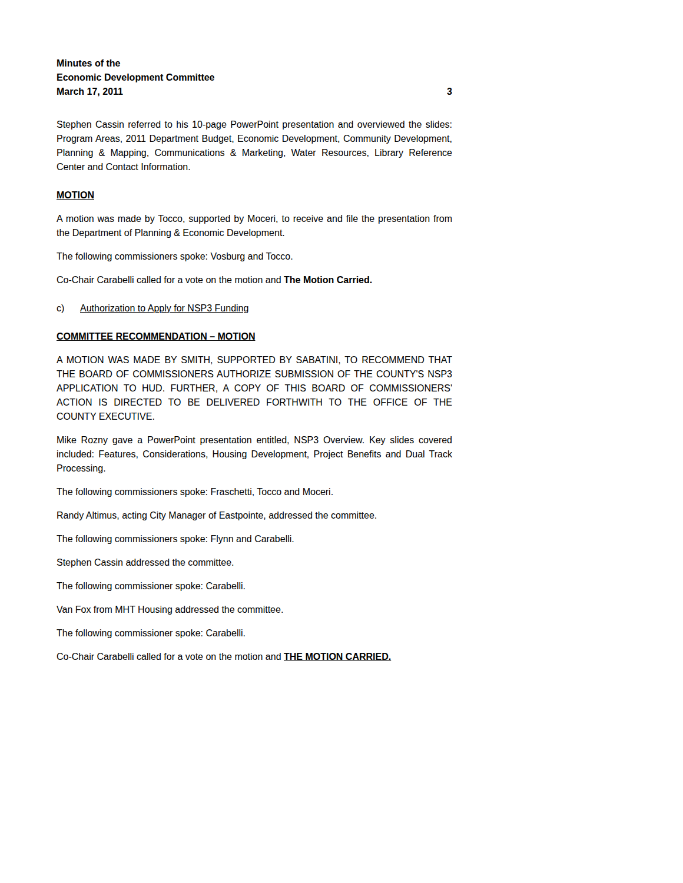Minutes of the
Economic Development Committee
March 17, 2011 3
Stephen Cassin referred to his 10-page PowerPoint presentation and overviewed the slides: Program Areas, 2011 Department Budget, Economic Development, Community Development, Planning & Mapping, Communications & Marketing, Water Resources, Library Reference Center and Contact Information.
MOTION
A motion was made by Tocco, supported by Moceri, to receive and file the presentation from the Department of Planning & Economic Development.
The following commissioners spoke: Vosburg and Tocco.
Co-Chair Carabelli called for a vote on the motion and The Motion Carried.
c) Authorization to Apply for NSP3 Funding
COMMITTEE RECOMMENDATION – MOTION
A motion was made by Smith, supported by Sabatini, to recommend that the Board of Commissioners authorize submission of the County's NSP3 application to HUD. Further, a copy of this Board of Commissioners' action is directed to be delivered forthwith to the Office of the County Executive.
Mike Rozny gave a PowerPoint presentation entitled, NSP3 Overview. Key slides covered included: Features, Considerations, Housing Development, Project Benefits and Dual Track Processing.
The following commissioners spoke: Fraschetti, Tocco and Moceri.
Randy Altimus, acting City Manager of Eastpointe, addressed the committee.
The following commissioners spoke: Flynn and Carabelli.
Stephen Cassin addressed the committee.
The following commissioner spoke: Carabelli.
Van Fox from MHT Housing addressed the committee.
The following commissioner spoke: Carabelli.
Co-Chair Carabelli called for a vote on the motion and THE MOTION CARRIED.